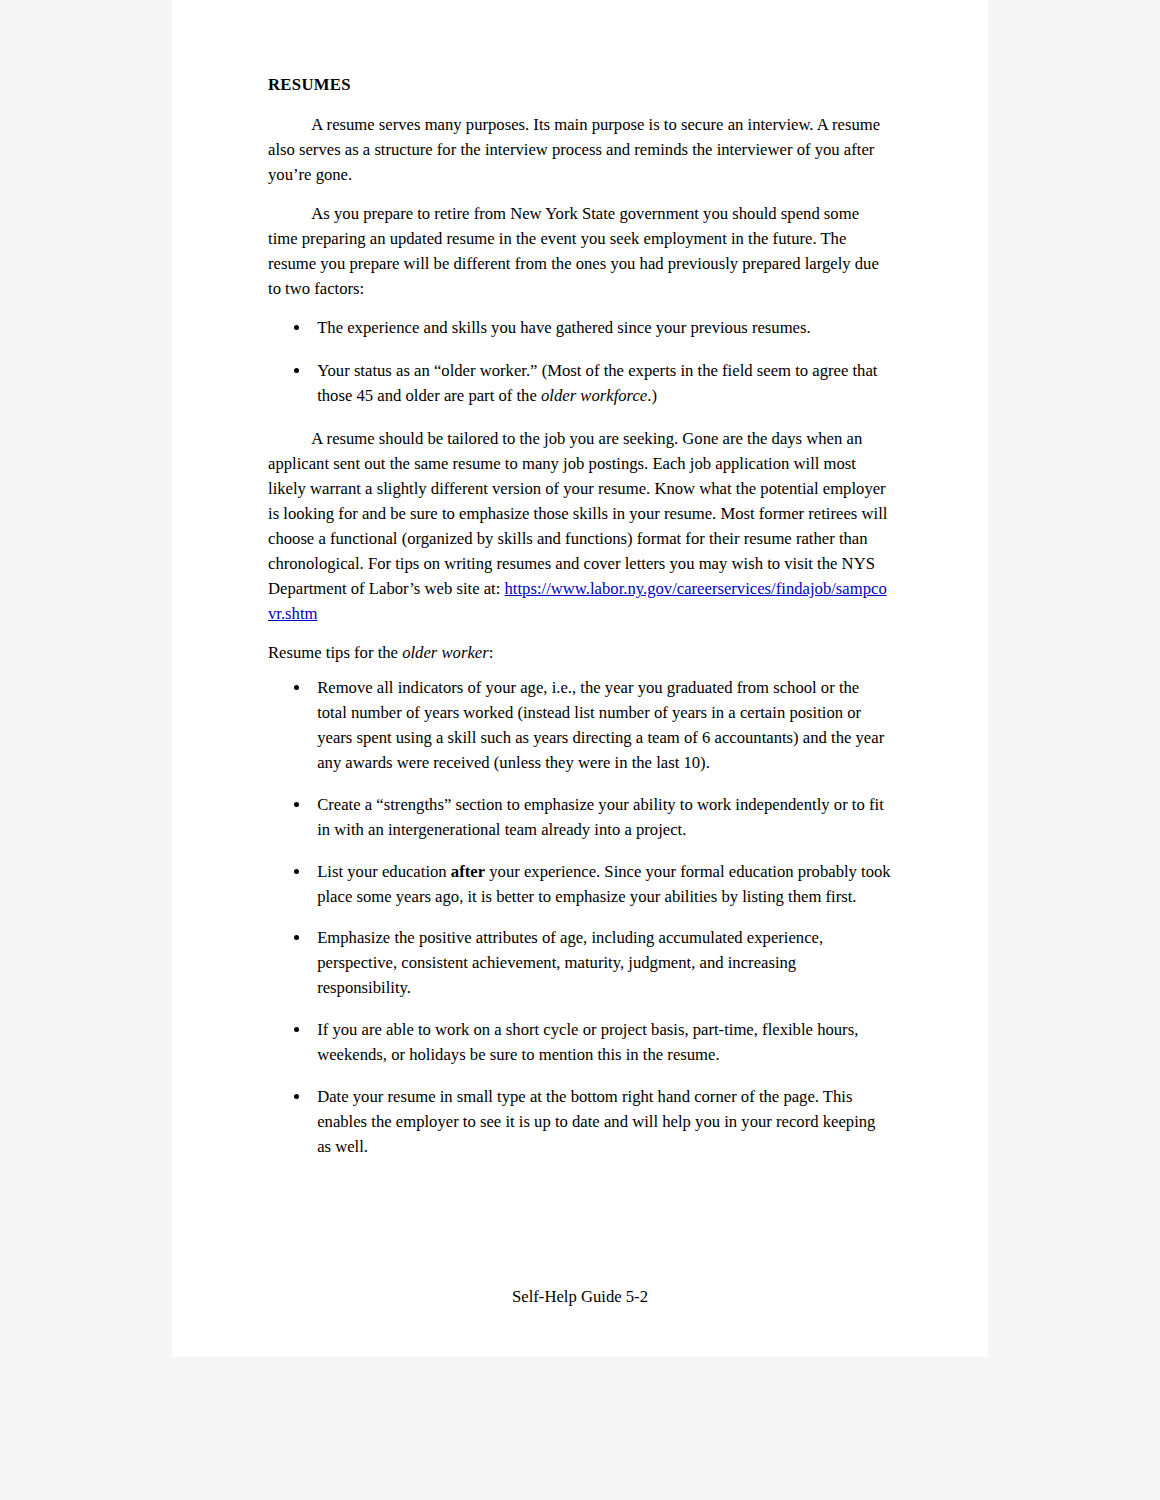RESUMES
A resume serves many purposes. Its main purpose is to secure an interview. A resume also serves as a structure for the interview process and reminds the interviewer of you after you’re gone.
As you prepare to retire from New York State government you should spend some time preparing an updated resume in the event you seek employment in the future. The resume you prepare will be different from the ones you had previously prepared largely due to two factors:
The experience and skills you have gathered since your previous resumes.
Your status as an “older worker.” (Most of the experts in the field seem to agree that those 45 and older are part of the older workforce.)
A resume should be tailored to the job you are seeking. Gone are the days when an applicant sent out the same resume to many job postings. Each job application will most likely warrant a slightly different version of your resume. Know what the potential employer is looking for and be sure to emphasize those skills in your resume. Most former retirees will choose a functional (organized by skills and functions) format for their resume rather than chronological. For tips on writing resumes and cover letters you may wish to visit the NYS Department of Labor’s web site at: https://www.labor.ny.gov/careerservices/findajob/sampcovr.shtm
Resume tips for the older worker:
Remove all indicators of your age, i.e., the year you graduated from school or the total number of years worked (instead list number of years in a certain position or years spent using a skill such as years directing a team of 6 accountants) and the year any awards were received (unless they were in the last 10).
Create a “strengths” section to emphasize your ability to work independently or to fit in with an intergenerational team already into a project.
List your education after your experience. Since your formal education probably took place some years ago, it is better to emphasize your abilities by listing them first.
Emphasize the positive attributes of age, including accumulated experience, perspective, consistent achievement, maturity, judgment, and increasing responsibility.
If you are able to work on a short cycle or project basis, part-time, flexible hours, weekends, or holidays be sure to mention this in the resume.
Date your resume in small type at the bottom right hand corner of the page. This enables the employer to see it is up to date and will help you in your record keeping as well.
Self-Help Guide 5-2